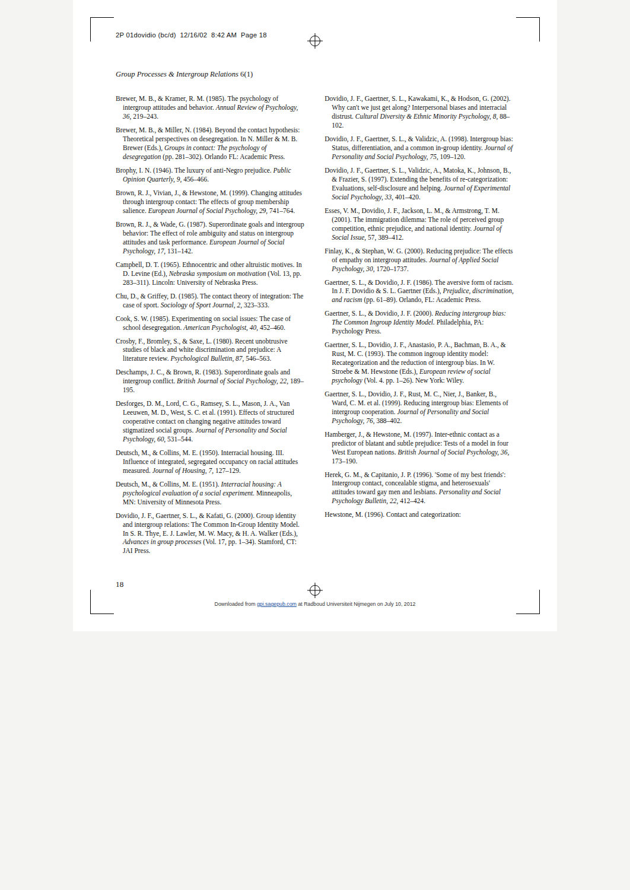2P 01dovidio (bc/d) 12/16/02 8:42 AM Page 18
Group Processes & Intergroup Relations 6(1)
Brewer, M. B., & Kramer, R. M. (1985). The psychology of intergroup attitudes and behavior. Annual Review of Psychology, 36, 219–243.
Brewer, M. B., & Miller, N. (1984). Beyond the contact hypothesis: Theoretical perspectives on desegregation. In N. Miller & M. B. Brewer (Eds.), Groups in contact: The psychology of desegregation (pp. 281–302). Orlando FL: Academic Press.
Brophy, I. N. (1946). The luxury of anti-Negro prejudice. Public Opinion Quarterly, 9, 456–466.
Brown, R. J., Vivian, J., & Hewstone, M. (1999). Changing attitudes through intergroup contact: The effects of group membership salience. European Journal of Social Psychology, 29, 741–764.
Brown, R. J., & Wade, G. (1987). Superordinate goals and intergroup behavior: The effect of role ambiguity and status on intergroup attitudes and task performance. European Journal of Social Psychology, 17, 131–142.
Campbell, D. T. (1965). Ethnocentric and other altruistic motives. In D. Levine (Ed.), Nebraska symposium on motivation (Vol. 13, pp. 283–311). Lincoln: University of Nebraska Press.
Chu, D., & Griffey, D. (1985). The contact theory of integration: The case of sport. Sociology of Sport Journal, 2, 323–333.
Cook, S. W. (1985). Experimenting on social issues: The case of school desegregation. American Psychologist, 40, 452–460.
Crosby, F., Bromley, S., & Saxe, L. (1980). Recent unobtrusive studies of black and white discrimination and prejudice: A literature review. Psychological Bulletin, 87, 546–563.
Deschamps, J. C., & Brown, R. (1983). Superordinate goals and intergroup conflict. British Journal of Social Psychology, 22, 189–195.
Desforges, D. M., Lord, C. G., Ramsey, S. L., Mason, J. A., Van Leeuwen, M. D., West, S. C. et al. (1991). Effects of structured cooperative contact on changing negative attitudes toward stigmatized social groups. Journal of Personality and Social Psychology, 60, 531–544.
Deutsch, M., & Collins, M. E. (1950). Interracial housing. III. Influence of integrated, segregated occupancy on racial attitudes measured. Journal of Housing, 7, 127–129.
Deutsch, M., & Collins, M. E. (1951). Interracial housing: A psychological evaluation of a social experiment. Minneapolis, MN: University of Minnesota Press.
Dovidio, J. F., Gaertner, S. L., & Kafati, G. (2000). Group identity and intergroup relations: The Common In-Group Identity Model. In S. R. Thye, E. J. Lawler, M. W. Macy, & H. A. Walker (Eds.), Advances in group processes (Vol. 17, pp. 1–34). Stamford, CT: JAI Press.
Dovidio, J. F., Gaertner, S. L., Kawakami, K., & Hodson, G. (2002). Why can't we just get along? Interpersonal biases and interracial distrust. Cultural Diversity & Ethnic Minority Psychology, 8, 88–102.
Dovidio, J. F., Gaertner, S. L., & Validzic, A. (1998). Intergroup bias: Status, differentiation, and a common in-group identity. Journal of Personality and Social Psychology, 75, 109–120.
Dovidio, J. F., Gaertner, S. L., Validzic, A., Matoka, K., Johnson, B., & Frazier, S. (1997). Extending the benefits of re-categorization: Evaluations, self-disclosure and helping. Journal of Experimental Social Psychology, 33, 401–420.
Esses, V. M., Dovidio, J. F., Jackson, L. M., & Armstrong, T. M. (2001). The immigration dilemma: The role of perceived group competition, ethnic prejudice, and national identity. Journal of Social Issue, 57, 389–412.
Finlay, K., & Stephan, W. G. (2000). Reducing prejudice: The effects of empathy on intergroup attitudes. Journal of Applied Social Psychology, 30, 1720–1737.
Gaertner, S. L., & Dovidio, J. F. (1986). The aversive form of racism. In J. F. Dovidio & S. L. Gaertner (Eds.), Prejudice, discrimination, and racism (pp. 61–89). Orlando, FL: Academic Press.
Gaertner, S. L., & Dovidio, J. F. (2000). Reducing intergroup bias: The Common Ingroup Identity Model. Philadelphia, PA: Psychology Press.
Gaertner, S. L., Dovidio, J. F., Anastasio, P. A., Bachman, B. A., & Rust, M. C. (1993). The common ingroup identity model: Recategorization and the reduction of intergroup bias. In W. Stroebe & M. Hewstone (Eds.), European review of social psychology (Vol. 4. pp. 1–26). New York: Wiley.
Gaertner, S. L., Dovidio, J. F., Rust, M. C., Nier, J., Banker, B., Ward, C. M. et al. (1999). Reducing intergroup bias: Elements of intergroup cooperation. Journal of Personality and Social Psychology, 76, 388–402.
Hamberger, J., & Hewstone, M. (1997). Inter-ethnic contact as a predictor of blatant and subtle prejudice: Tests of a model in four West European nations. British Journal of Social Psychology, 36, 173–190.
Herek, G. M., & Capitanio, J. P. (1996). 'Some of my best friends': Intergroup contact, concealable stigma, and heterosexuals' attitudes toward gay men and lesbians. Personality and Social Psychology Bulletin, 22, 412–424.
Hewstone, M. (1996). Contact and categorization:
18
Downloaded from gpi.sagepub.com at Radboud Universiteit Nijmegen on July 10, 2012